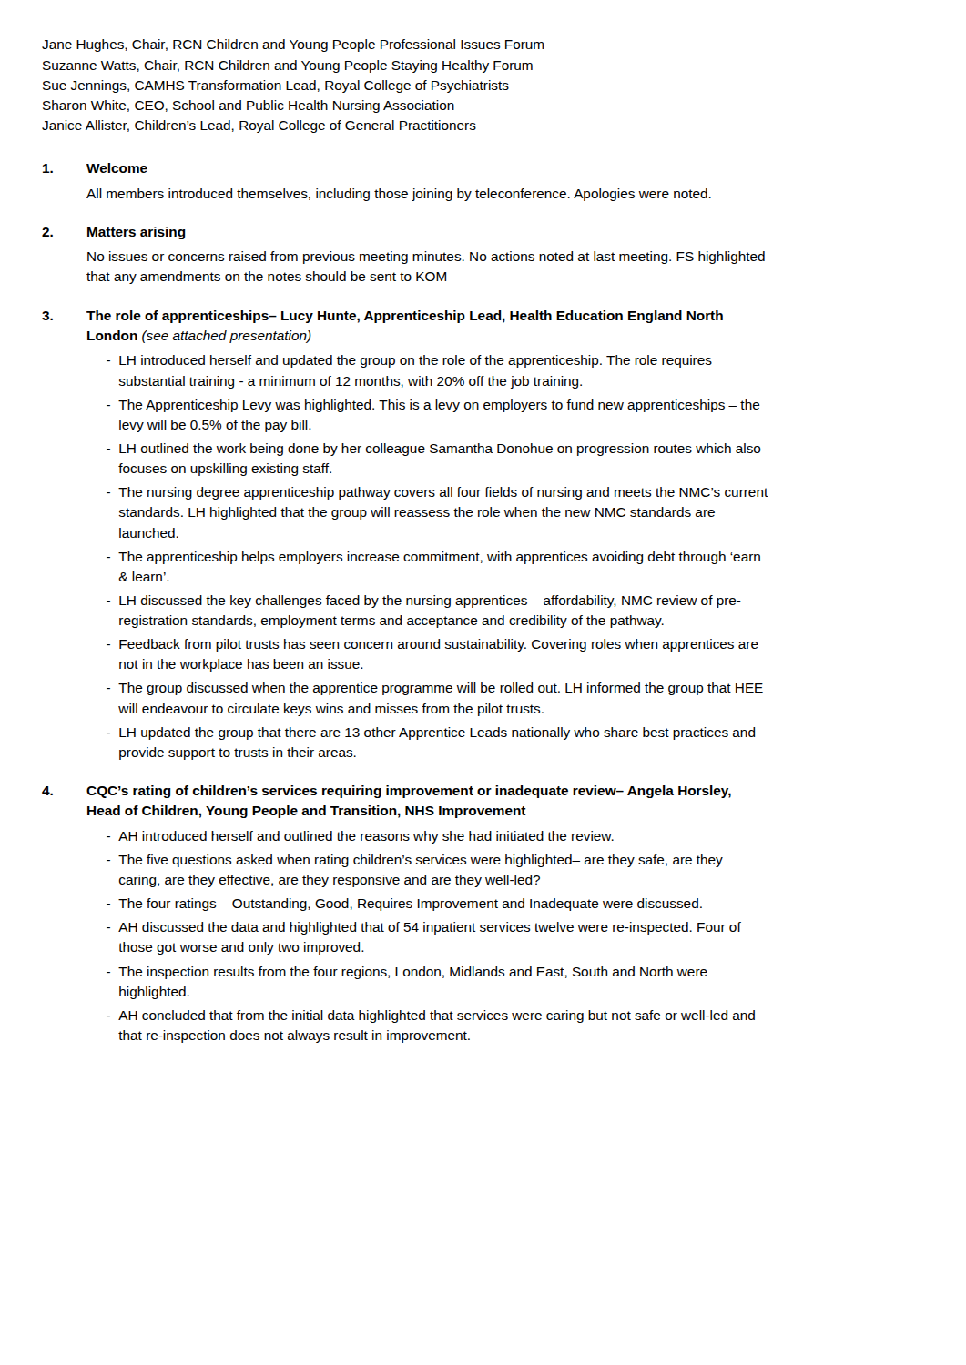Jane Hughes, Chair, RCN Children and Young People Professional Issues Forum
Suzanne Watts, Chair, RCN Children and Young People Staying Healthy Forum
Sue Jennings, CAMHS Transformation Lead, Royal College of Psychiatrists
Sharon White, CEO, School and Public Health Nursing Association
Janice Allister, Children’s Lead, Royal College of General Practitioners
Welcome
All members introduced themselves, including those joining by teleconference. Apologies were noted.
Matters arising
No issues or concerns raised from previous meeting minutes. No actions noted at last meeting. FS highlighted that any amendments on the notes should be sent to KOM
The role of apprenticeships– Lucy Hunte, Apprenticeship Lead, Health Education England North London (see attached presentation)
LH introduced herself and updated the group on the role of the apprenticeship. The role requires substantial training - a minimum of 12 months, with 20% off the job training.
The Apprenticeship Levy was highlighted. This is a levy on employers to fund new apprenticeships – the levy will be 0.5% of the pay bill.
LH outlined the work being done by her colleague Samantha Donohue on progression routes which also focuses on upskilling existing staff.
The nursing degree apprenticeship pathway covers all four fields of nursing and meets the NMC’s current standards. LH highlighted that the group will reassess the role when the new NMC standards are launched.
The apprenticeship helps employers increase commitment, with apprentices avoiding debt through ‘earn & learn’.
LH discussed the key challenges faced by the nursing apprentices – affordability, NMC review of pre-registration standards, employment terms and acceptance and credibility of the pathway.
Feedback from pilot trusts has seen concern around sustainability. Covering roles when apprentices are not in the workplace has been an issue.
The group discussed when the apprentice programme will be rolled out. LH informed the group that HEE will endeavour to circulate keys wins and misses from the pilot trusts.
LH updated the group that there are 13 other Apprentice Leads nationally who share best practices and provide support to trusts in their areas.
CQC’s rating of children’s services requiring improvement or inadequate review– Angela Horsley, Head of Children, Young People and Transition, NHS Improvement
AH introduced herself and outlined the reasons why she had initiated the review.
The five questions asked when rating children’s services were highlighted– are they safe, are they caring, are they effective, are they responsive and are they well-led?
The four ratings – Outstanding, Good, Requires Improvement and Inadequate were discussed.
AH discussed the data and highlighted that of 54 inpatient services twelve were re-inspected. Four of those got worse and only two improved.
The inspection results from the four regions, London, Midlands and East, South and North were highlighted.
AH concluded that from the initial data highlighted that services were caring but not safe or well-led and that re-inspection does not always result in improvement.